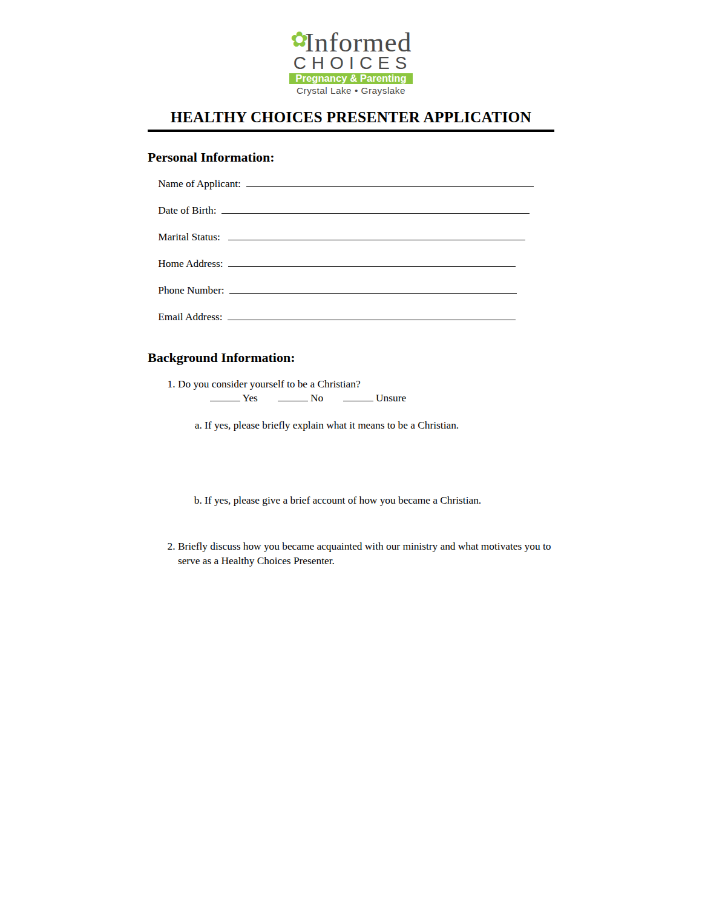✿Informed CHOICES Pregnancy & Parenting Crystal Lake • Grayslake
HEALTHY CHOICES PRESENTER APPLICATION
Personal Information:
Name of Applicant:
Date of Birth:
Marital Status:
Home Address:
Phone Number:
Email Address:
Background Information:
Do you consider yourself to be a Christian? Yes No Unsure
If yes, please briefly explain what it means to be a Christian.
If yes, please give a brief account of how you became a Christian.
Briefly discuss how you became acquainted with our ministry and what motivates you to serve as a Healthy Choices Presenter.